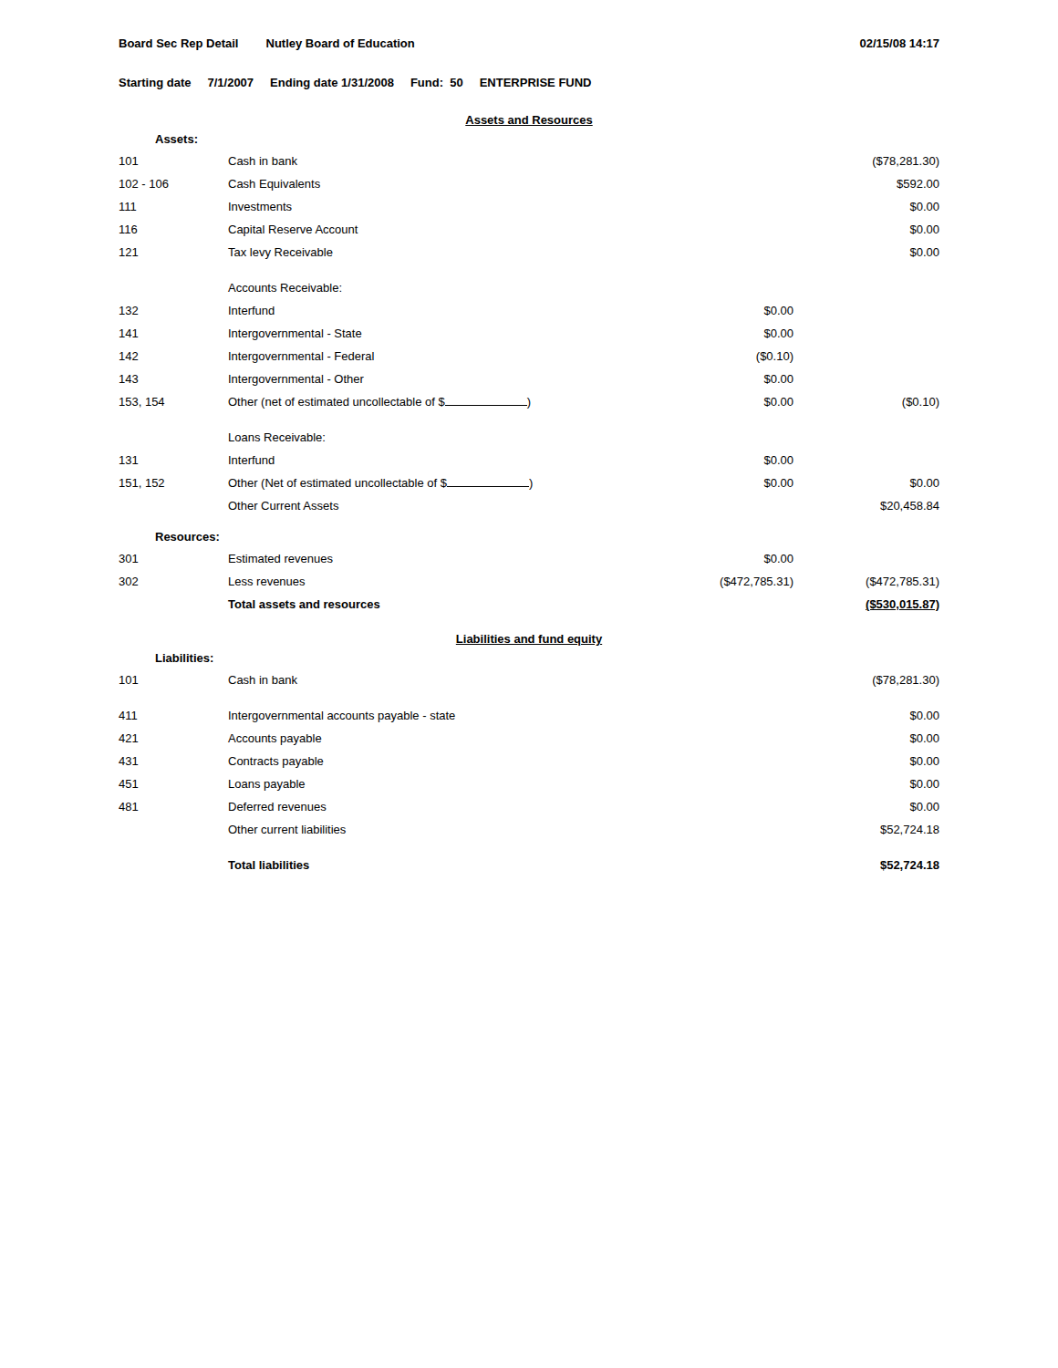Board Sec Rep Detail Nutley Board of Education
02/15/08 14:17
Starting date 7/1/2007 Ending date 1/31/2008 Fund: 50 ENTERPRISE FUND
Assets and Resources
Assets:
| 101 | Cash in bank | | ($78,281.30) |
| 102 - 106 | Cash Equivalents | | $592.00 |
| 111 | Investments | | $0.00 |
| 116 | Capital Reserve Account | | $0.00 |
| 121 | Tax levy Receivable | | $0.00 |
| | Accounts Receivable: | | |
| 132 | Interfund | $0.00 | |
| 141 | Intergovernmental - State | $0.00 | |
| 142 | Intergovernmental - Federal | ($0.10) | |
| 143 | Intergovernmental - Other | $0.00 | |
| 153, 154 | Other (net of estimated uncollectable of $ ) | $0.00 | ($0.10) |
| | Loans Receivable: | | |
| 131 | Interfund | $0.00 | |
| 151, 152 | Other (Net of estimated uncollectable of $ ) | $0.00 | $0.00 |
| | Other Current Assets | | $20,458.84 |
Resources:
| 301 | Estimated revenues | $0.00 | |
| 302 | Less revenues | ($472,785.31) | ($472,785.31) |
| | Total assets and resources | | ($530,015.87) |
Liabilities and fund equity
Liabilities:
| 101 | Cash in bank | | ($78,281.30) |
| 411 | Intergovernmental accounts payable - state | | $0.00 |
| 421 | Accounts payable | | $0.00 |
| 431 | Contracts payable | | $0.00 |
| 451 | Loans payable | | $0.00 |
| 481 | Deferred revenues | | $0.00 |
| | Other current liabilities | | $52,724.18 |
| | Total liabilities | | $52,724.18 |